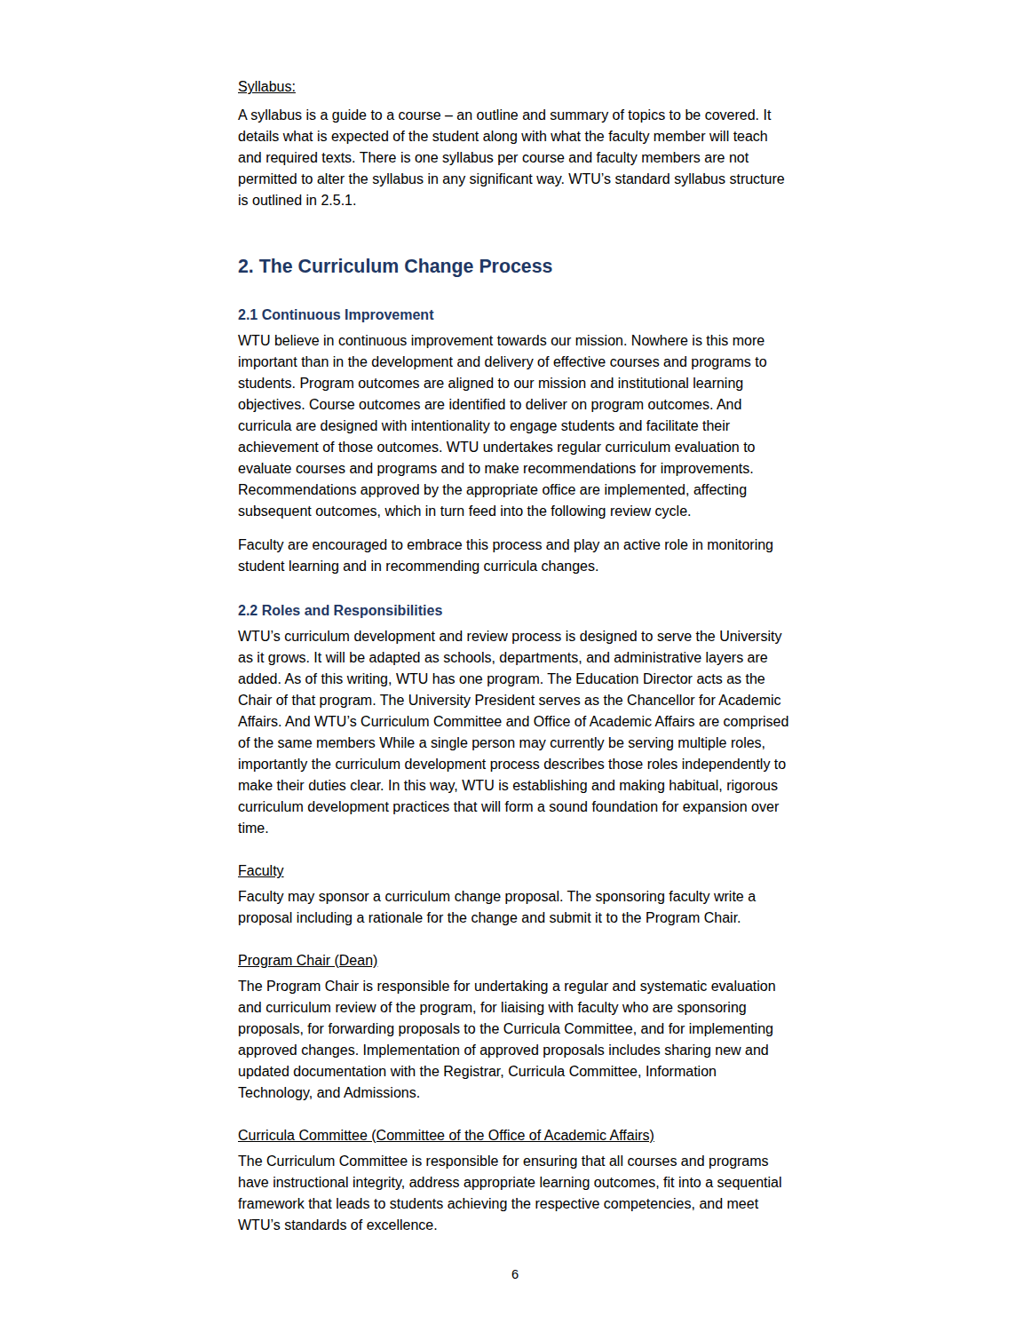Syllabus:
A syllabus is a guide to a course – an outline and summary of topics to be covered. It details what is expected of the student along with what the faculty member will teach and required texts. There is one syllabus per course and faculty members are not permitted to alter the syllabus in any significant way. WTU’s standard syllabus structure is outlined in 2.5.1.
2. The Curriculum Change Process
2.1 Continuous Improvement
WTU believe in continuous improvement towards our mission. Nowhere is this more important than in the development and delivery of effective courses and programs to students. Program outcomes are aligned to our mission and institutional learning objectives. Course outcomes are identified to deliver on program outcomes. And curricula are designed with intentionality to engage students and facilitate their achievement of those outcomes. WTU undertakes regular curriculum evaluation to evaluate courses and programs and to make recommendations for improvements. Recommendations approved by the appropriate office are implemented, affecting subsequent outcomes, which in turn feed into the following review cycle.
Faculty are encouraged to embrace this process and play an active role in monitoring student learning and in recommending curricula changes.
2.2 Roles and Responsibilities
WTU’s curriculum development and review process is designed to serve the University as it grows. It will be adapted as schools, departments, and administrative layers are added. As of this writing, WTU has one program. The Education Director acts as the Chair of that program. The University President serves as the Chancellor for Academic Affairs. And WTU’s Curriculum Committee and Office of Academic Affairs are comprised of the same members While a single person may currently be serving multiple roles, importantly the curriculum development process describes those roles independently to make their duties clear. In this way, WTU is establishing and making habitual, rigorous curriculum development practices that will form a sound foundation for expansion over time.
Faculty
Faculty may sponsor a curriculum change proposal. The sponsoring faculty write a proposal including a rationale for the change and submit it to the Program Chair.
Program Chair (Dean)
The Program Chair is responsible for undertaking a regular and systematic evaluation and curriculum review of the program, for liaising with faculty who are sponsoring proposals, for forwarding proposals to the Curricula Committee, and for implementing approved changes. Implementation of approved proposals includes sharing new and updated documentation with the Registrar, Curricula Committee, Information Technology, and Admissions.
Curricula Committee (Committee of the Office of Academic Affairs)
The Curriculum Committee is responsible for ensuring that all courses and programs have instructional integrity, address appropriate learning outcomes, fit into a sequential framework that leads to students achieving the respective competencies, and meet WTU’s standards of excellence.
6